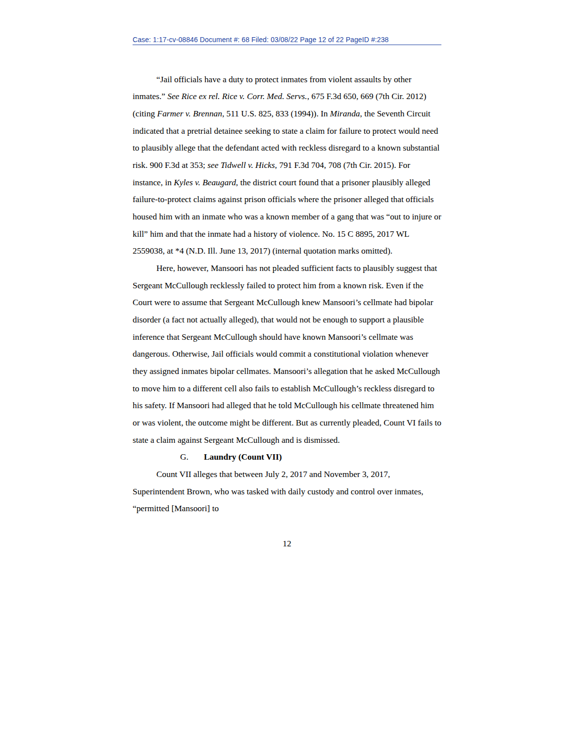Case: 1:17-cv-08846 Document #: 68 Filed: 03/08/22 Page 12 of 22 PageID #:238
“Jail officials have a duty to protect inmates from violent assaults by other inmates.” See Rice ex rel. Rice v. Corr. Med. Servs., 675 F.3d 650, 669 (7th Cir. 2012) (citing Farmer v. Brennan, 511 U.S. 825, 833 (1994)). In Miranda, the Seventh Circuit indicated that a pretrial detainee seeking to state a claim for failure to protect would need to plausibly allege that the defendant acted with reckless disregard to a known substantial risk. 900 F.3d at 353; see Tidwell v. Hicks, 791 F.3d 704, 708 (7th Cir. 2015). For instance, in Kyles v. Beaugard, the district court found that a prisoner plausibly alleged failure-to-protect claims against prison officials where the prisoner alleged that officials housed him with an inmate who was a known member of a gang that was “out to injure or kill” him and that the inmate had a history of violence. No. 15 C 8895, 2017 WL 2559038, at *4 (N.D. Ill. June 13, 2017) (internal quotation marks omitted).
Here, however, Mansoori has not pleaded sufficient facts to plausibly suggest that Sergeant McCullough recklessly failed to protect him from a known risk. Even if the Court were to assume that Sergeant McCullough knew Mansoori’s cellmate had bipolar disorder (a fact not actually alleged), that would not be enough to support a plausible inference that Sergeant McCullough should have known Mansoori’s cellmate was dangerous. Otherwise, Jail officials would commit a constitutional violation whenever they assigned inmates bipolar cellmates. Mansoori’s allegation that he asked McCullough to move him to a different cell also fails to establish McCullough’s reckless disregard to his safety. If Mansoori had alleged that he told McCullough his cellmate threatened him or was violent, the outcome might be different. But as currently pleaded, Count VI fails to state a claim against Sergeant McCullough and is dismissed.
G. Laundry (Count VII)
Count VII alleges that between July 2, 2017 and November 3, 2017, Superintendent Brown, who was tasked with daily custody and control over inmates, “permitted [Mansoori] to
12